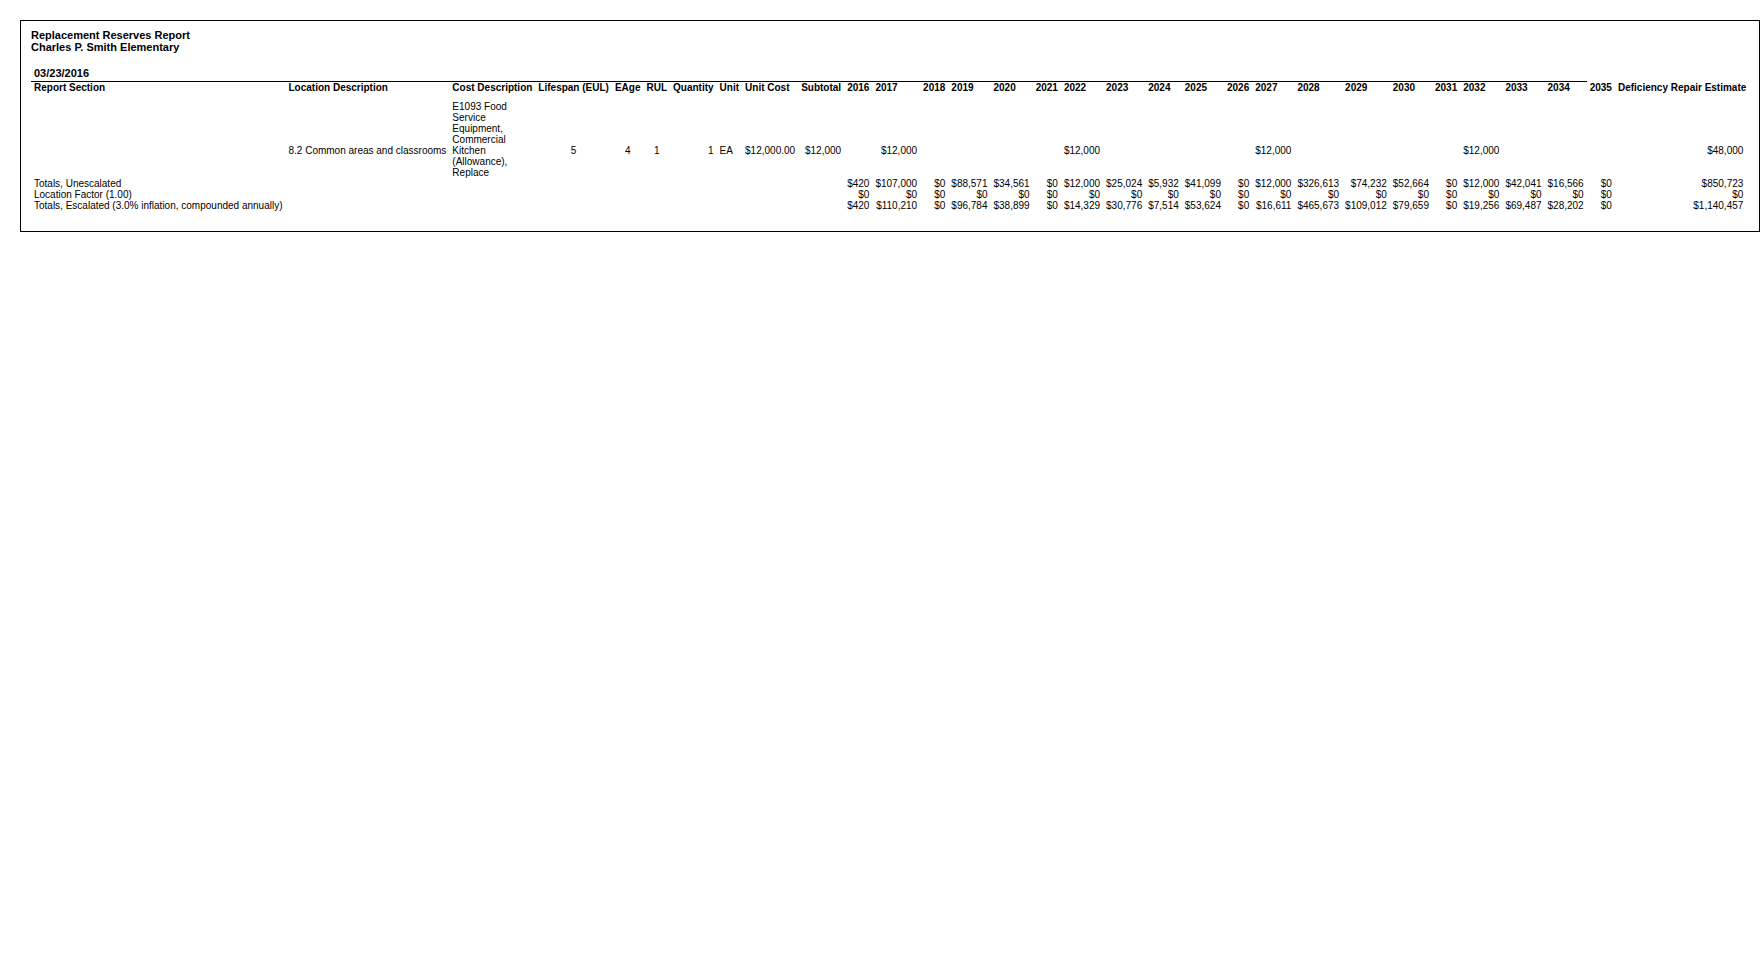Replacement Reserves Report
Charles P. Smith Elementary
| 03/23/2016 | | | | | | | | | | | | | | | | | | | | | | | | | | | | |
| --- | --- | --- | --- | --- | --- | --- | --- | --- | --- | --- | --- | --- | --- | --- | --- | --- | --- | --- | --- | --- | --- | --- | --- | --- | --- | --- | --- | --- |
| Report Section | Location Description | Cost Description | Lifespan (EUL) | EAge | RUL | Quantity | Unit | Unit Cost | Subtotal | 2016 | 2017 | 2018 | 2019 | 2020 | 2021 | 2022 | 2023 | 2024 | 2025 | 2026 | 2027 | 2028 | 2029 | 2030 | 2031 | 2032 | 2033 | 2034 | 2035 | Deficiency Repair Estimate |
| | | E1093 Food Service Equipment, Commercial | | | | | | | | | | | | | | | | | | | | | | | | | | | | |
| | 8.2 Common areas and classrooms | Kitchen (Allowance), Replace | 5 | 4 | 1 | 1 | EA | $12,000.00 | $12,000 | | $12,000 | | | | | $12,000 | | | | | $12,000 | | | | | $12,000 | | | | $48,000 |
| Totals, Unescalated | | | | | | | | | | $420 | $107,000 | $0 | $88,571 | $34,561 | $0 | $12,000 | $25,024 | $5,932 | $41,099 | $0 | $12,000 | $326,613 | $74,232 | $52,664 | $0 | $12,000 | $42,041 | $16,566 | $0 | $850,723 |
| Location Factor (1.00) | | | | | | | | | | $0 | $0 | $0 | $0 | $0 | $0 | $0 | $0 | $0 | $0 | $0 | $0 | $0 | $0 | $0 | $0 | $0 | $0 | $0 | $0 | $0 |
| Totals, Escalated (3.0% inflation, compounded annually) | | | | | | | | | | $420 | $110,210 | $0 | $96,784 | $38,899 | $0 | $14,329 | $30,776 | $7,514 | $53,624 | $0 | $16,611 | $465,673 | $109,012 | $79,659 | $0 | $19,256 | $69,487 | $28,202 | $0 | $1,140,457 |